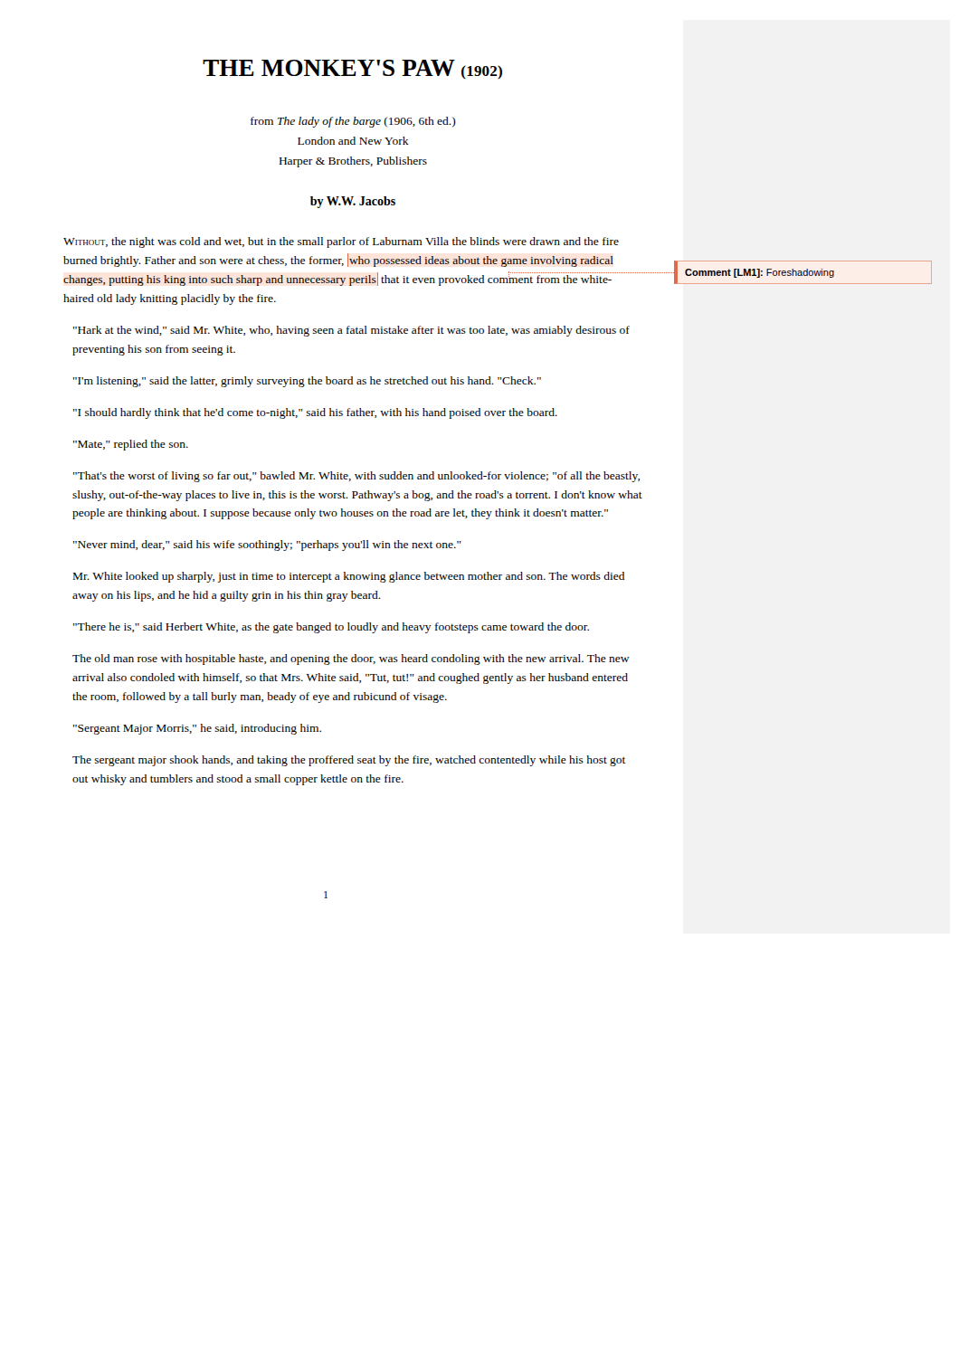THE MONKEY'S PAW (1902)
from The lady of the barge (1906, 6th ed.)
London and New York
Harper & Brothers, Publishers
by W.W. Jacobs
Without, the night was cold and wet, but in the small parlor of Laburnam Villa the blinds were drawn and the fire burned brightly. Father and son were at chess, the former, who possessed ideas about the game involving radical changes, putting his king into such sharp and unnecessary perils that it even provoked comment from the white-haired old lady knitting placidly by the fire.
"Hark at the wind," said Mr. White, who, having seen a fatal mistake after it was too late, was amiably desirous of preventing his son from seeing it.
"I'm listening," said the latter, grimly surveying the board as he stretched out his hand. "Check."
"I should hardly think that he'd come to-night," said his father, with his hand poised over the board.
"Mate," replied the son.
"That's the worst of living so far out," bawled Mr. White, with sudden and unlooked-for violence; "of all the beastly, slushy, out-of-the-way places to live in, this is the worst. Pathway's a bog, and the road's a torrent. I don't know what people are thinking about. I suppose because only two houses on the road are let, they think it doesn't matter."
"Never mind, dear," said his wife soothingly; "perhaps you'll win the next one."
Mr. White looked up sharply, just in time to intercept a knowing glance between mother and son. The words died away on his lips, and he hid a guilty grin in his thin gray beard.
"There he is," said Herbert White, as the gate banged to loudly and heavy footsteps came toward the door.
The old man rose with hospitable haste, and opening the door, was heard condoling with the new arrival. The new arrival also condoled with himself, so that Mrs. White said, "Tut, tut!" and coughed gently as her husband entered the room, followed by a tall burly man, beady of eye and rubicund of visage.
"Sergeant Major Morris," he said, introducing him.
The sergeant major shook hands, and taking the proffered seat by the fire, watched contentedly while his host got out whisky and tumblers and stood a small copper kettle on the fire.
Comment [LM1]: Foreshadowing
1